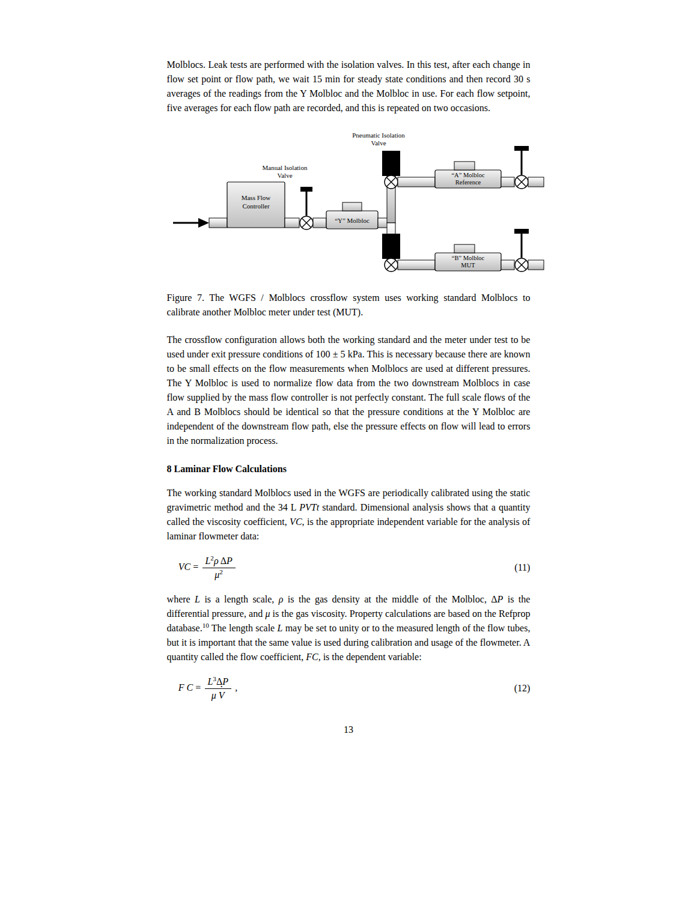Molblocs. Leak tests are performed with the isolation valves. In this test, after each change in flow set point or flow path, we wait 15 min for steady state conditions and then record 30 s averages of the readings from the Y Molbloc and the Molbloc in use. For each flow setpoint, five averages for each flow path are recorded, and this is repeated on two occasions.
Pneumatic Isolation Valve Manual Isolation Valve Mass Flow Controller “Y” Molbloc “A” Molbloc Reference “B” Molbloc MUT
Figure 7. The WGFS / Molblocs crossflow system uses working standard Molblocs to calibrate another Molbloc meter under test (MUT).
The crossflow configuration allows both the working standard and the meter under test to be used under exit pressure conditions of 100 ± 5 kPa. This is necessary because there are known to be small effects on the flow measurements when Molblocs are used at different pressures. The Y Molbloc is used to normalize flow data from the two downstream Molblocs in case flow supplied by the mass flow controller is not perfectly constant. The full scale flows of the A and B Molblocs should be identical so that the pressure conditions at the Y Molbloc are independent of the downstream flow path, else the pressure effects on flow will lead to errors in the normalization process.
8 Laminar Flow Calculations
The working standard Molblocs used in the WGFS are periodically calibrated using the static gravimetric method and the 34 L PVTt standard. Dimensional analysis shows that a quantity called the viscosity coefficient, VC, is the appropriate independent variable for the analysis of laminar flowmeter data:
VC = L2ρ ΔP μ2
(11)
where L is a length scale, ρ is the gas density at the middle of the Molbloc, ΔP is the differential pressure, and μ is the gas viscosity. Property calculations are based on the Refprop database.10 The length scale L may be set to unity or to the measured length of the flow tubes, but it is important that the same value is used during calibration and usage of the flowmeter. A quantity called the flow coefficient, FC, is the dependent variable:
F C = L3ΔP μ V ,
(12)
13